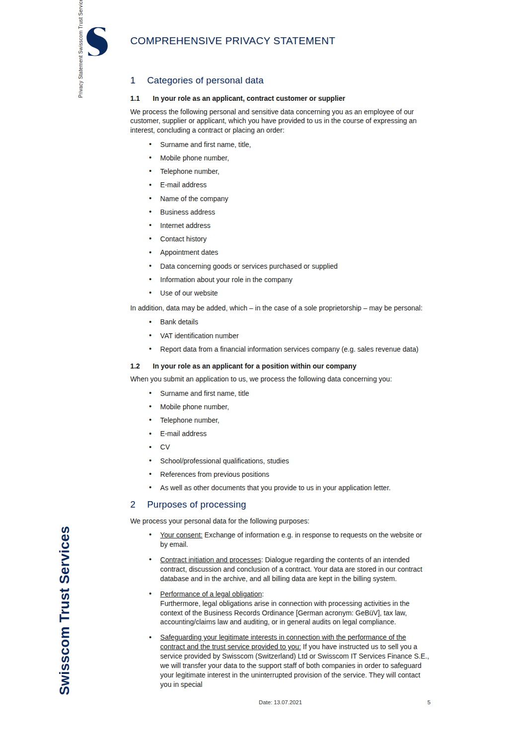Privacy Statement Swisscom Trust Services AG
Swisscom Trust Services
COMPREHENSIVE PRIVACY STATEMENT
1 Categories of personal data
1.1 In your role as an applicant, contract customer or supplier
We process the following personal and sensitive data concerning you as an employee of our customer, supplier or applicant, which you have provided to us in the course of expressing an interest, concluding a contract or placing an order:
Surname and first name, title,
Mobile phone number,
Telephone number,
E-mail address
Name of the company
Business address
Internet address
Contact history
Appointment dates
Data concerning goods or services purchased or supplied
Information about your role in the company
Use of our website
In addition, data may be added, which – in the case of a sole proprietorship – may be personal:
Bank details
VAT identification number
Report data from a financial information services company (e.g. sales revenue data)
1.2 In your role as an applicant for a position within our company
When you submit an application to us, we process the following data concerning you:
Surname and first name, title
Mobile phone number,
Telephone number,
E-mail address
CV
School/professional qualifications, studies
References from previous positions
As well as other documents that you provide to us in your application letter.
2 Purposes of processing
We process your personal data for the following purposes:
Your consent: Exchange of information e.g. in response to requests on the website or by email.
Contract initiation and processes: Dialogue regarding the contents of an intended contract, discussion and conclusion of a contract. Your data are stored in our contract database and in the archive, and all billing data are kept in the billing system.
Performance of a legal obligation:
Furthermore, legal obligations arise in connection with processing activities in the context of the Business Records Ordinance [German acronym: GeBüV], tax law, accounting/claims law and auditing, or in general audits on legal compliance.
Safeguarding your legitimate interests in connection with the performance of the contract and the trust service provided to you: If you have instructed us to sell you a service provided by Swisscom (Switzerland) Ltd or Swisscom IT Services Finance S.E., we will transfer your data to the support staff of both companies in order to safeguard your legitimate interest in the uninterrupted provision of the service. They will contact you in special
Date: 13.07.2021
5